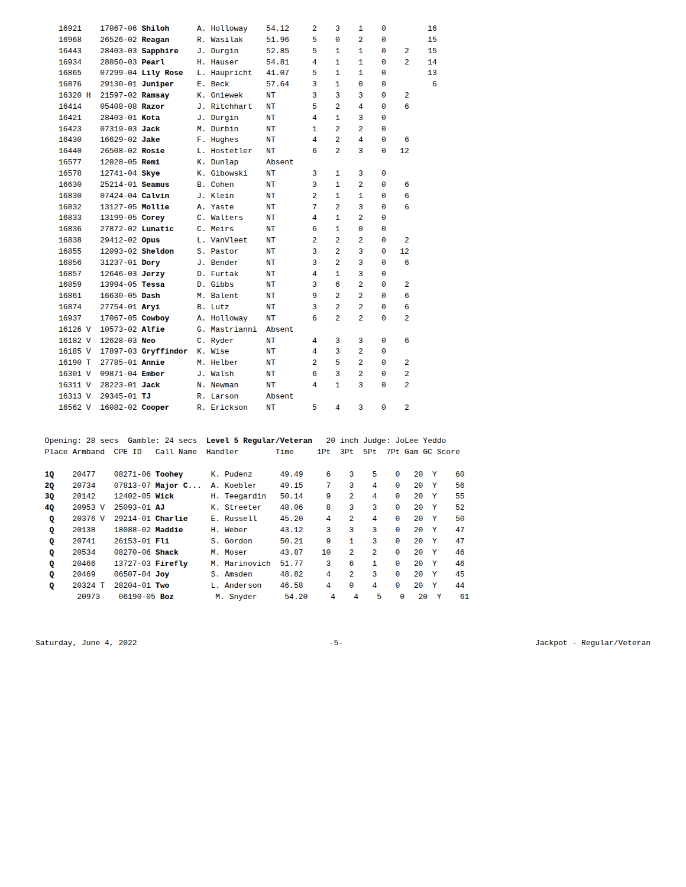16921    17067-06 Shiloh      A. Holloway    54.12     2    3    1    0         16
     16968    26526-02 Reagan      R. Wasilak     51.96     5    0    2    0         15
     16443    28403-03 Sapphire    J. Durgin      52.85     5    1    1    0    2    15
     16934    28050-03 Pearl       H. Hauser      54.81     4    1    1    0    2    14
     16865    07299-04 Lily Rose   L. Haupricht   41.07     5    1    1    0         13
     16876    29130-01 Juniper     E. Beck        57.64     3    1    0    0          6
     16320 H  21597-02 Ramsay      K. Gniewek     NT        3    3    3    0    2
     16414    05408-08 Razor       J. Ritchhart   NT        5    2    4    0    6
     16421    28403-01 Kota        J. Durgin      NT        4    1    3    0
     16423    07319-03 Jack        M. Durbin      NT        1    2    2    0
     16430    16629-02 Jake        F. Hughes      NT        4    2    4    0    6
     16440    26508-02 Rosie       L. Hostetler   NT        6    2    3    0   12
     16577    12028-05 Remi        K. Dunlap      Absent
     16578    12741-04 Skye        K. Gibowski    NT        3    1    3    0
     16630    25214-01 Seamus      B. Cohen       NT        3    1    2    0    6
     16830    07424-04 Calvin      J. Klein       NT        2    1    1    0    6
     16832    13127-05 Mollie      A. Yaste       NT        7    2    3    0    6
     16833    13199-05 Corey       C. Walters     NT        4    1    2    0
     16836    27872-02 Lunatic     C. Meirs       NT        6    1    0    0
     16838    29412-02 Opus        L. VanVleet    NT        2    2    2    0    2
     16855    12093-02 Sheldon     S. Pastor      NT        3    2    3    0   12
     16856    31237-01 Dory        J. Bender      NT        3    2    3    0    6
     16857    12646-03 Jerzy       D. Furtak      NT        4    1    3    0
     16859    13994-05 Tessa       D. Gibbs       NT        3    6    2    0    2
     16861    16630-05 Dash        M. Balent      NT        9    2    2    0    6
     16874    27754-01 Aryi        B. Lutz        NT        3    2    2    0    6
     16937    17067-05 Cowboy      A. Holloway    NT        6    2    2    0    2
     16126 V  10573-02 Alfie       G. Mastrianni  Absent
     16182 V  12628-03 Neo         C. Ryder       NT        4    3    3    0    6
     16185 V  17897-03 Gryffindor  K. Wise        NT        4    3    2    0
     16190 T  27785-01 Annie       M. Helber      NT        2    5    2    0    2
     16301 V  09871-04 Ember       J. Walsh       NT        6    3    2    0    2
     16311 V  28223-01 Jack        N. Newman      NT        4    1    3    0    2
     16313 V  29345-01 TJ          R. Larson      Absent
     16562 V  16082-02 Cooper      R. Erickson    NT        5    4    3    0    2


  Opening: 28 secs  Gamble: 24 secs  Level 5 Regular/Veteran   20 inch Judge: JoLee Yeddo
  Place Armband  CPE ID   Call Name  Handler        Time     1Pt  3Pt  5Pt  7Pt Gam GC Score

  1Q    20477    08271-06 Toohey      K. Pudenz      49.49     6    3    5    0   20  Y    60
  2Q    20734    07813-07 Major C...  A. Koebler     49.15     7    3    4    0   20  Y    56
  3Q    20142    12402-05 Wick        H. Teegardin   50.14     9    2    4    0   20  Y    55
  4Q    20953 V  25093-01 AJ          K. Streeter    48.06     8    3    3    0   20  Y    52
   Q    20376 V  29214-01 Charlie     E. Russell     45.20     4    2    4    0   20  Y    50
   Q    20138    18088-02 Maddie      H. Weber       43.12     3    3    3    0   20  Y    47
   Q    20741    26153-01 Fli         S. Gordon      50.21     9    1    3    0   20  Y    47
   Q    20534    08270-06 Shack       M. Moser       43.87    10    2    2    0   20  Y    46
   Q    20466    13727-03 Firefly     M. Marinovich  51.77     3    6    1    0   20  Y    46
   Q    20469    06507-04 Joy         S. Amsden      48.82     4    2    3    0   20  Y    45
   Q    20324 T  28204-01 Two         L. Anderson    46.58     4    0    4    0   20  Y    44
         20973    06190-05 Boz         M. Snyder      54.20     4    4    5    0   20  Y    61
Saturday, June 4, 2022 -5- Jackpot - Regular/Veteran